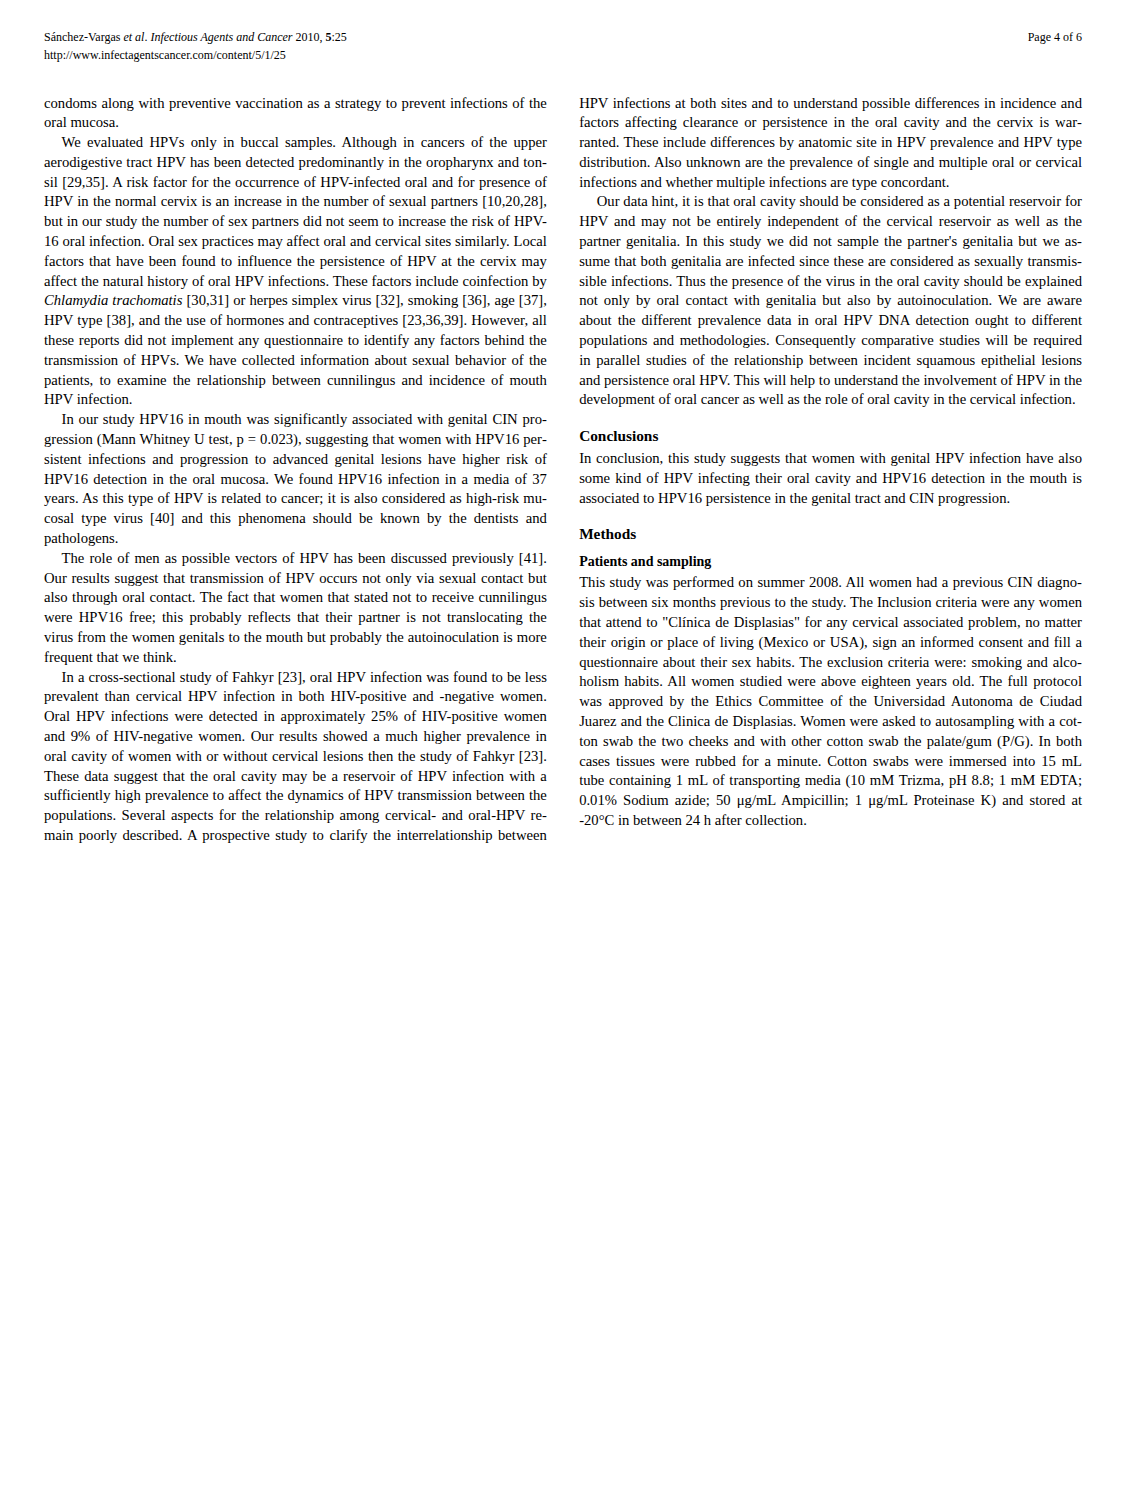Sánchez-Vargas et al. Infectious Agents and Cancer 2010, 5:25 http://www.infectagentscancer.com/content/5/1/25
Page 4 of 6
condoms along with preventive vaccination as a strategy to prevent infections of the oral mucosa.
We evaluated HPVs only in buccal samples. Although in cancers of the upper aerodigestive tract HPV has been detected predominantly in the oropharynx and tonsil [29,35]. A risk factor for the occurrence of HPV-infected oral and for presence of HPV in the normal cervix is an increase in the number of sexual partners [10,20,28], but in our study the number of sex partners did not seem to increase the risk of HPV-16 oral infection. Oral sex practices may affect oral and cervical sites similarly. Local factors that have been found to influence the persistence of HPV at the cervix may affect the natural history of oral HPV infections. These factors include coinfection by Chlamydia trachomatis [30,31] or herpes simplex virus [32], smoking [36], age [37], HPV type [38], and the use of hormones and contraceptives [23,36,39]. However, all these reports did not implement any questionnaire to identify any factors behind the transmission of HPVs. We have collected information about sexual behavior of the patients, to examine the relationship between cunnilingus and incidence of mouth HPV infection.
In our study HPV16 in mouth was significantly associated with genital CIN progression (Mann Whitney U test, p = 0.023), suggesting that women with HPV16 persistent infections and progression to advanced genital lesions have higher risk of HPV16 detection in the oral mucosa. We found HPV16 infection in a media of 37 years. As this type of HPV is related to cancer; it is also considered as high-risk mucosal type virus [40] and this phenomena should be known by the dentists and pathologens.
The role of men as possible vectors of HPV has been discussed previously [41]. Our results suggest that transmission of HPV occurs not only via sexual contact but also through oral contact. The fact that women that stated not to receive cunnilingus were HPV16 free; this probably reflects that their partner is not translocating the virus from the women genitals to the mouth but probably the autoinoculation is more frequent that we think.
In a cross-sectional study of Fahkyr [23], oral HPV infection was found to be less prevalent than cervical HPV infection in both HIV-positive and -negative women. Oral HPV infections were detected in approximately 25% of HIV-positive women and 9% of HIV-negative women. Our results showed a much higher prevalence in oral cavity of women with or without cervical lesions then the study of Fahkyr [23]. These data suggest that the oral cavity may be a reservoir of HPV infection with a sufficiently high prevalence to affect the dynamics of HPV transmission between the populations. Several aspects for the relationship among cervical- and oral-HPV remain poorly described. A prospective study to clarify the interrelationship between HPV infections at both sites and to understand possible differences in incidence and factors affecting clearance or persistence in the oral cavity and the cervix is warranted. These include differences by anatomic site in HPV prevalence and HPV type distribution. Also unknown are the prevalence of single and multiple oral or cervical infections and whether multiple infections are type concordant.
Our data hint, it is that oral cavity should be considered as a potential reservoir for HPV and may not be entirely independent of the cervical reservoir as well as the partner genitalia. In this study we did not sample the partner's genitalia but we assume that both genitalia are infected since these are considered as sexually transmissible infections. Thus the presence of the virus in the oral cavity should be explained not only by oral contact with genitalia but also by autoinoculation. We are aware about the different prevalence data in oral HPV DNA detection ought to different populations and methodologies. Consequently comparative studies will be required in parallel studies of the relationship between incident squamous epithelial lesions and persistence oral HPV. This will help to understand the involvement of HPV in the development of oral cancer as well as the role of oral cavity in the cervical infection.
Conclusions
In conclusion, this study suggests that women with genital HPV infection have also some kind of HPV infecting their oral cavity and HPV16 detection in the mouth is associated to HPV16 persistence in the genital tract and CIN progression.
Methods
Patients and sampling
This study was performed on summer 2008. All women had a previous CIN diagnosis between six months previous to the study. The Inclusion criteria were any women that attend to "Clínica de Displasias" for any cervical associated problem, no matter their origin or place of living (Mexico or USA), sign an informed consent and fill a questionnaire about their sex habits. The exclusion criteria were: smoking and alcoholism habits. All women studied were above eighteen years old. The full protocol was approved by the Ethics Committee of the Universidad Autonoma de Ciudad Juarez and the Clinica de Displasias. Women were asked to autosampling with a cotton swab the two cheeks and with other cotton swab the palate/gum (P/G). In both cases tissues were rubbed for a minute. Cotton swabs were immersed into 15 mL tube containing 1 mL of transporting media (10 mM Trizma, pH 8.8; 1 mM EDTA; 0.01% Sodium azide; 50 μg/mL Ampicillin; 1 μg/mL Proteinase K) and stored at -20°C in between 24 h after collection.